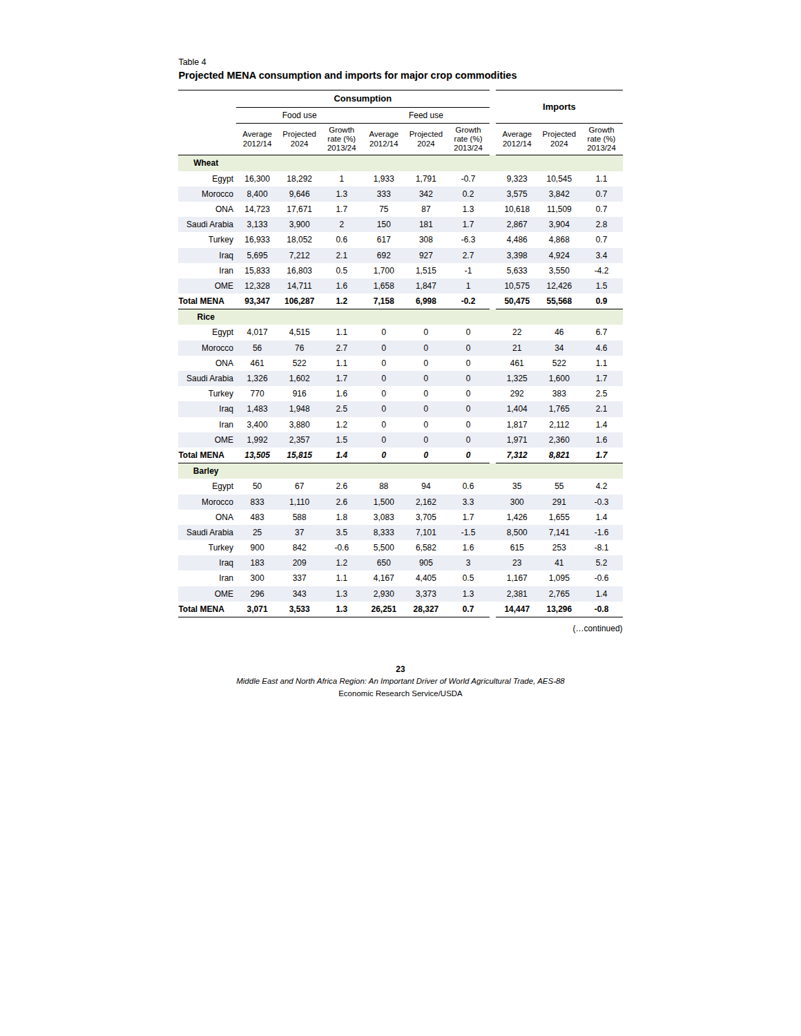Table 4
Projected MENA consumption and imports for major crop commodities
| | Consumption | | Imports |
| --- | --- | --- | --- |
| | Food use | Feed use | |
| | Average 2012/14 | Projected 2024 | Growth rate (%) 2013/24 | Average 2012/14 | Projected 2024 | Growth rate (%) 2013/24 | | Average 2012/14 | Projected 2024 | Growth rate (%) 2013/24 |
| Wheat | | | |
| Egypt | 16,300 | 18,292 | 1 | 1,933 | 1,791 | -0.7 | | 9,323 | 10,545 | 1.1 |
| Morocco | 8,400 | 9,646 | 1.3 | 333 | 342 | 0.2 | | 3,575 | 3,842 | 0.7 |
| ONA | 14,723 | 17,671 | 1.7 | 75 | 87 | 1.3 | | 10,618 | 11,509 | 0.7 |
| Saudi Arabia | 3,133 | 3,900 | 2 | 150 | 181 | 1.7 | | 2,867 | 3,904 | 2.8 |
| Turkey | 16,933 | 18,052 | 0.6 | 617 | 308 | -6.3 | | 4,486 | 4,868 | 0.7 |
| Iraq | 5,695 | 7,212 | 2.1 | 692 | 927 | 2.7 | | 3,398 | 4,924 | 3.4 |
| Iran | 15,833 | 16,803 | 0.5 | 1,700 | 1,515 | -1 | | 5,633 | 3,550 | -4.2 |
| OME | 12,328 | 14,711 | 1.6 | 1,658 | 1,847 | 1 | | 10,575 | 12,426 | 1.5 |
| Total MENA | 93,347 | 106,287 | 1.2 | 7,158 | 6,998 | -0.2 | | 50,475 | 55,568 | 0.9 |
| Rice | | | |
| Egypt | 4,017 | 4,515 | 1.1 | 0 | 0 | 0 | | 22 | 46 | 6.7 |
| Morocco | 56 | 76 | 2.7 | 0 | 0 | 0 | | 21 | 34 | 4.6 |
| ONA | 461 | 522 | 1.1 | 0 | 0 | 0 | | 461 | 522 | 1.1 |
| Saudi Arabia | 1,326 | 1,602 | 1.7 | 0 | 0 | 0 | | 1,325 | 1,600 | 1.7 |
| Turkey | 770 | 916 | 1.6 | 0 | 0 | 0 | | 292 | 383 | 2.5 |
| Iraq | 1,483 | 1,948 | 2.5 | 0 | 0 | 0 | | 1,404 | 1,765 | 2.1 |
| Iran | 3,400 | 3,880 | 1.2 | 0 | 0 | 0 | | 1,817 | 2,112 | 1.4 |
| OME | 1,992 | 2,357 | 1.5 | 0 | 0 | 0 | | 1,971 | 2,360 | 1.6 |
| Total MENA | 13,505 | 15,815 | 1.4 | 0 | 0 | 0 | | 7,312 | 8,821 | 1.7 |
| Barley | | | |
| Egypt | 50 | 67 | 2.6 | 88 | 94 | 0.6 | | 35 | 55 | 4.2 |
| Morocco | 833 | 1,110 | 2.6 | 1,500 | 2,162 | 3.3 | | 300 | 291 | -0.3 |
| ONA | 483 | 588 | 1.8 | 3,083 | 3,705 | 1.7 | | 1,426 | 1,655 | 1.4 |
| Saudi Arabia | 25 | 37 | 3.5 | 8,333 | 7,101 | -1.5 | | 8,500 | 7,141 | -1.6 |
| Turkey | 900 | 842 | -0.6 | 5,500 | 6,582 | 1.6 | | 615 | 253 | -8.1 |
| Iraq | 183 | 209 | 1.2 | 650 | 905 | 3 | | 23 | 41 | 5.2 |
| Iran | 300 | 337 | 1.1 | 4,167 | 4,405 | 0.5 | | 1,167 | 1,095 | -0.6 |
| OME | 296 | 343 | 1.3 | 2,930 | 3,373 | 1.3 | | 2,381 | 2,765 | 1.4 |
| Total MENA | 3,071 | 3,533 | 1.3 | 26,251 | 28,327 | 0.7 | | 14,447 | 13,296 | -0.8 |
(…continued)
23
Middle East and North Africa Region: An Important Driver of World Agricultural Trade, AES-88
Economic Research Service/USDA